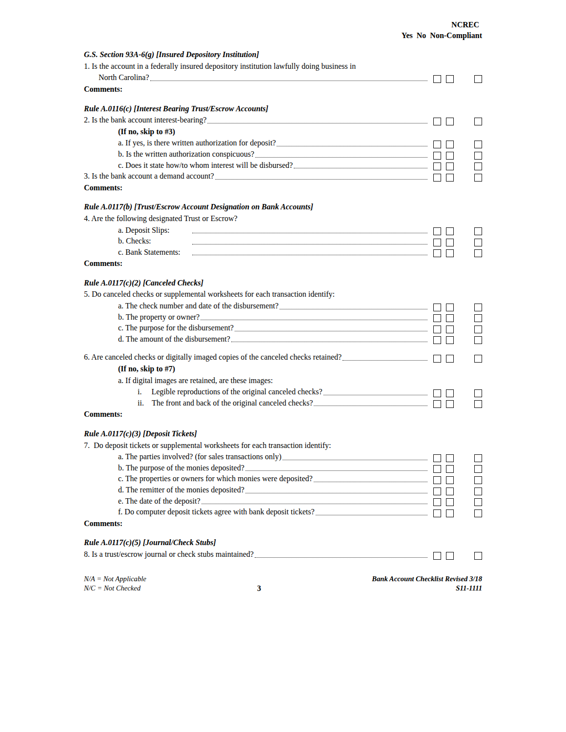NCREC Yes No Non-Compliant
G.S. Section 93A-6(g) [Insured Depository Institution]
1. Is the account in a federally insured depository institution lawfully doing business in
North Carolina?
Comments:
Rule A.0116(c) [Interest Bearing Trust/Escrow Accounts]
2. Is the bank account interest-bearing?
(If no, skip to #3)
a. If yes, is there written authorization for deposit?
b. Is the written authorization conspicuous?
c. Does it state how/to whom interest will be disbursed?
3. Is the bank account a demand account?
Comments:
Rule A.0117(b) [Trust/Escrow Account Designation on Bank Accounts]
4. Are the following designated Trust or Escrow?
a. Deposit Slips:
b. Checks:
c. Bank Statements:
Comments:
Rule A.0117(c)(2) [Canceled Checks]
5. Do canceled checks or supplemental worksheets for each transaction identify:
a. The check number and date of the disbursement?
b. The property or owner?
c. The purpose for the disbursement?
d. The amount of the disbursement?
6. Are canceled checks or digitally imaged copies of the canceled checks retained?
(If no, skip to #7)
a. If digital images are retained, are these images:
i. Legible reproductions of the original canceled checks?
ii. The front and back of the original canceled checks?
Comments:
Rule A.0117(c)(3) [Deposit Tickets]
7. Do deposit tickets or supplemental worksheets for each transaction identify:
a. The parties involved? (for sales transactions only)
b. The purpose of the monies deposited?
c. The properties or owners for which monies were deposited?
d. The remitter of the monies deposited?
e. The date of the deposit?
f. Do computer deposit tickets agree with bank deposit tickets?
Comments:
Rule A.0117(c)(5) [Journal/Check Stubs]
8. Is a trust/escrow journal or check stubs maintained?
N/A = Not Applicable
N/C = Not Checked
3
Bank Account Checklist Revised 3/18
S11-1111